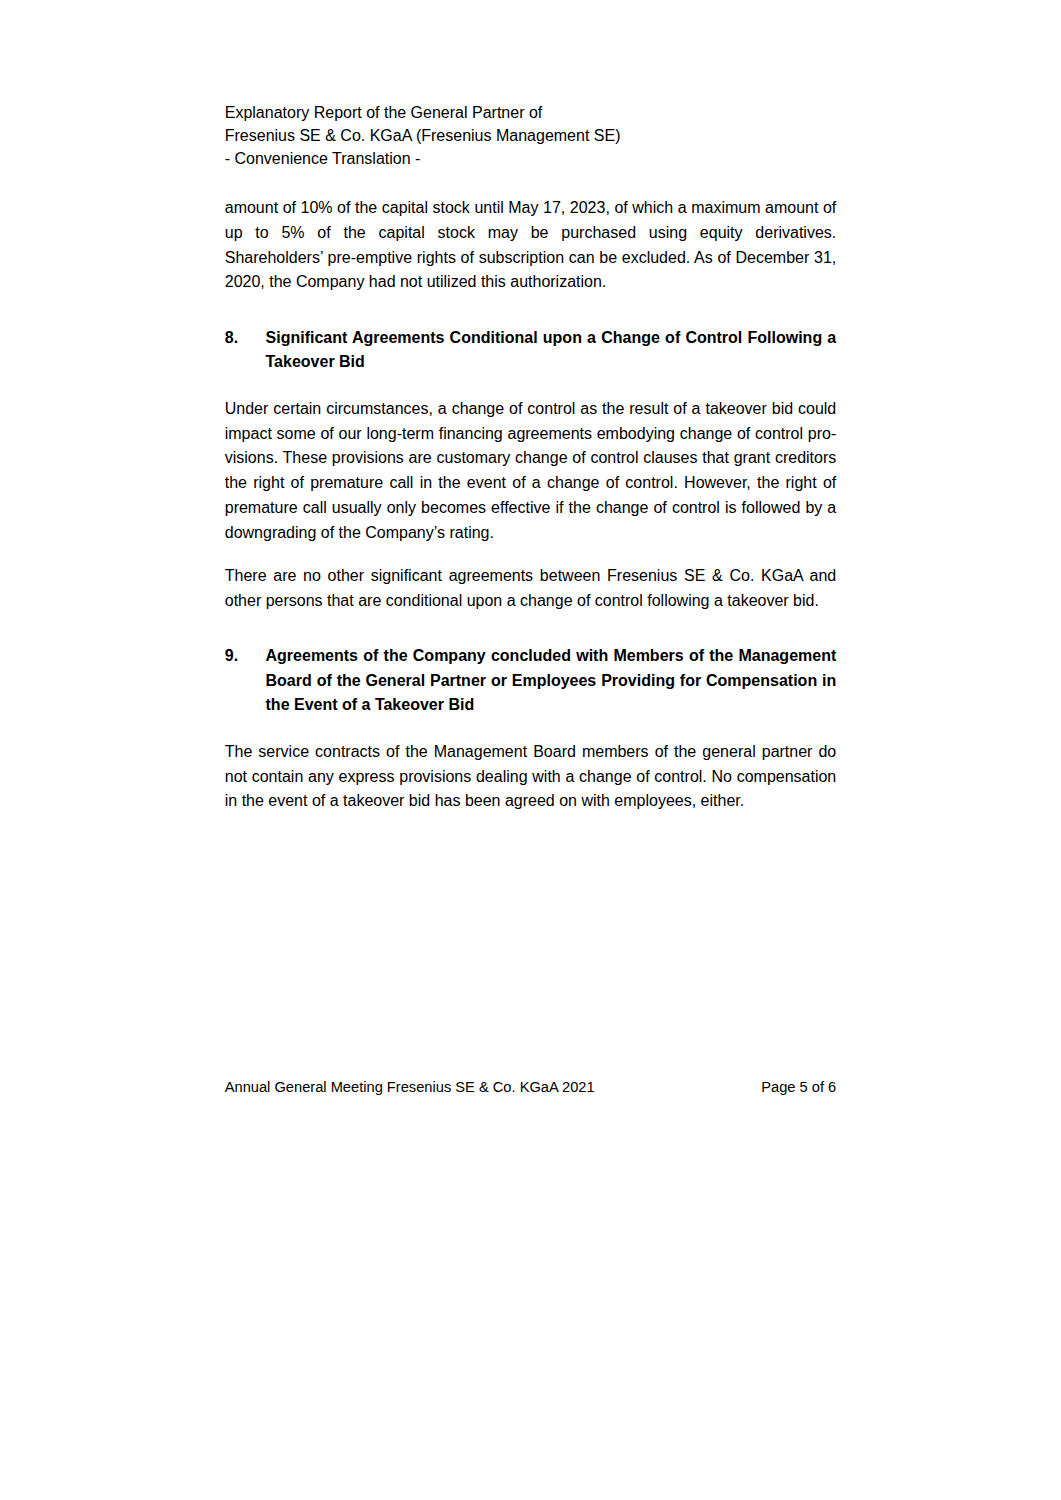Explanatory Report of the General Partner of
Fresenius SE & Co. KGaA (Fresenius Management SE)
- Convenience Translation -
amount of 10% of the capital stock until May 17, 2023, of which a maximum amount of up to 5% of the capital stock may be purchased using equity derivatives. Shareholders’ pre-emptive rights of subscription can be excluded. As of December 31, 2020, the Company had not utilized this authorization.
8. Significant Agreements Conditional upon a Change of Control Following a Takeover Bid
Under certain circumstances, a change of control as the result of a takeover bid could impact some of our long-term financing agreements embodying change of control provisions. These provisions are customary change of control clauses that grant creditors the right of premature call in the event of a change of control. However, the right of premature call usually only becomes effective if the change of control is followed by a downgrading of the Company’s rating.
There are no other significant agreements between Fresenius SE & Co. KGaA and other persons that are conditional upon a change of control following a takeover bid.
9. Agreements of the Company concluded with Members of the Management Board of the General Partner or Employees Providing for Compensation in the Event of a Takeover Bid
The service contracts of the Management Board members of the general partner do not contain any express provisions dealing with a change of control. No compensation in the event of a takeover bid has been agreed on with employees, either.
Annual General Meeting Fresenius SE & Co. KGaA 2021
Page 5 of 6